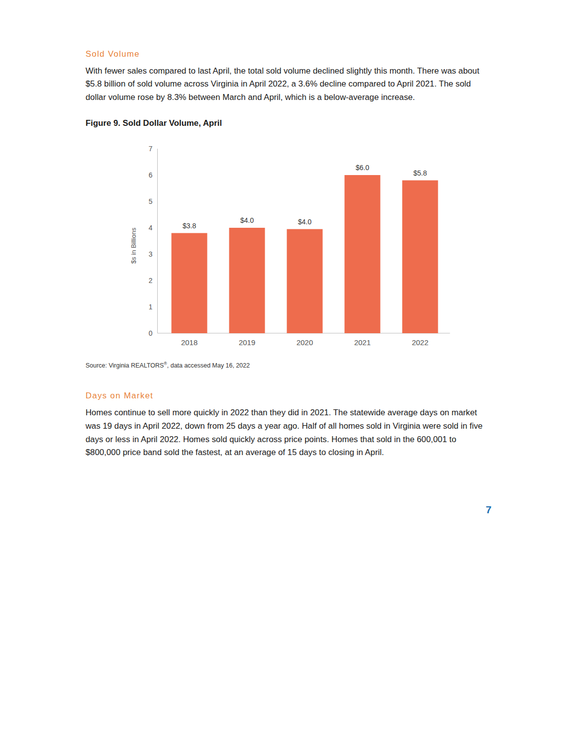Sold Volume
With fewer sales compared to last April, the total sold volume declined slightly this month. There was about $5.8 billion of sold volume across Virginia in April 2022, a 3.6% decline compared to April 2021. The sold dollar volume rose by 8.3% between March and April, which is a below-average increase.
Figure 9. Sold Dollar Volume, April
$s in Billions 7 6 5 4 3 2 1 0 $3.8 $4.0 $4.0 $6.0 $5.8 2018 2019 2020 2021 2022
Source: Virginia REALTORS®, data accessed May 16, 2022
Days on Market
Homes continue to sell more quickly in 2022 than they did in 2021. The statewide average days on market was 19 days in April 2022, down from 25 days a year ago. Half of all homes sold in Virginia were sold in five days or less in April 2022. Homes sold quickly across price points. Homes that sold in the 600,001 to $800,000 price band sold the fastest, at an average of 15 days to closing in April.
7